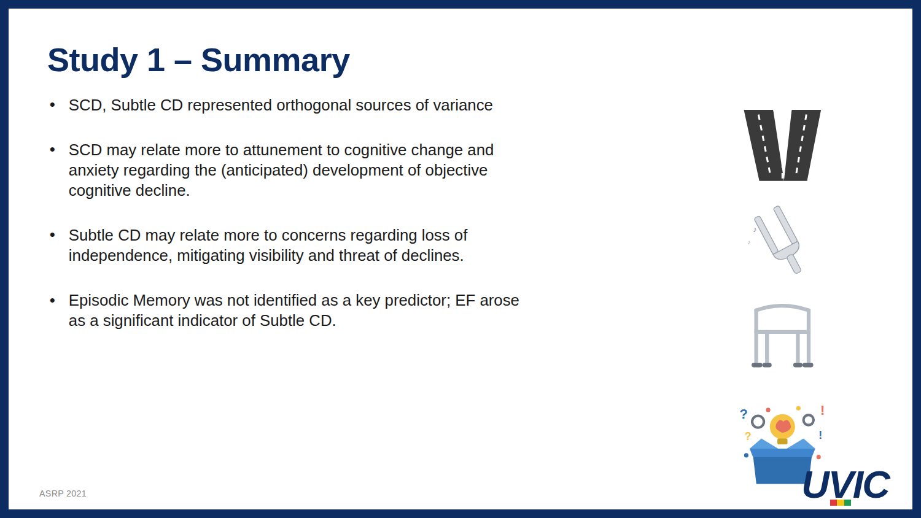Study 1 – Summary
SCD, Subtle CD represented orthogonal sources of variance
SCD may relate more to attunement to cognitive change and anxiety regarding the (anticipated) development of objective cognitive decline.
Subtle CD may relate more to concerns regarding loss of independence, mitigating visibility and threat of declines.
Episodic Memory was not identified as a key predictor; EF arose as a significant indicator of Subtle CD.
♪ ♪
? ! ? !
ASRP 2021
UVIC